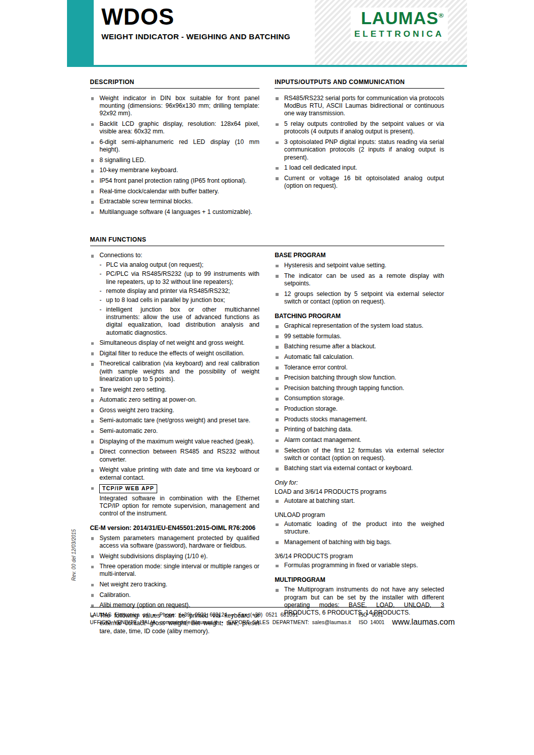WDOS
WEIGHT INDICATOR - WEIGHING AND BATCHING
LAUMAS®
ELETTRONICA
DESCRIPTION
Weight indicator in DIN box suitable for front panel mounting (dimensions: 96x96x130 mm; drilling template: 92x92 mm).
Backlit LCD graphic display, resolution: 128x64 pixel, visible area: 60x32 mm.
6-digit semi-alphanumeric red LED display (10 mm height).
8 signalling LED.
10-key membrane keyboard.
IP54 front panel protection rating (IP65 front optional).
Real-time clock/calendar with buffer battery.
Extractable screw terminal blocks.
Multilanguage software (4 languages + 1 customizable).
INPUTS/OUTPUTS AND COMMUNICATION
RS485/RS232 serial ports for communication via protocols ModBus RTU, ASCII Laumas bidirectional or continuous one way transmission.
5 relay outputs controlled by the setpoint values or via protocols (4 outputs if analog output is present).
3 optoisolated PNP digital inputs: status reading via serial communication protocols (2 inputs if analog output is present).
1 load cell dedicated input.
Current or voltage 16 bit optoisolated analog output (option on request).
MAIN FUNCTIONS
Connections to:
PLC via analog output (on request);
PC/PLC via RS485/RS232 (up to 99 instruments with line repeaters, up to 32 without line repeaters);
remote display and printer via RS485/RS232;
up to 8 load cells in parallel by junction box;
intelligent junction box or other multichannel instruments: allow the use of advanced functions as digital equalization, load distribution analysis and automatic diagnostics.
Simultaneous display of net weight and gross weight.
Digital filter to reduce the effects of weight oscillation.
Theoretical calibration (via keyboard) and real calibration (with sample weights and the possibility of weight linearization up to 5 points).
Tare weight zero setting.
Automatic zero setting at power-on.
Gross weight zero tracking.
Semi-automatic tare (net/gross weight) and preset tare.
Semi-automatic zero.
Displaying of the maximum weight value reached (peak).
Direct connection between RS485 and RS232 without converter.
Weight value printing with date and time via keyboard or external contact.
TCP/IP WEB APP
Integrated software in combination with the Ethernet TCP/IP option for remote supervision, management and control of the instrument.
CE-M version: 2014/31/EU-EN45501:2015-OIML R76:2006
System parameters management protected by qualified access via software (password), hardware or fieldbus.
Weight subdivisions displaying (1/10 e).
Three operation mode: single interval or multiple ranges or multi-interval.
Net weight zero tracking.
Calibration.
Alibi memory (option on request).
The following values can be printed via keyboard or external contact: gross weight, net weight, tare, preset tare, date, time, ID code (aliby memory).
BASE PROGRAM
Hysteresis and setpoint value setting.
The indicator can be used as a remote display with setpoints.
12 groups selection by 5 setpoint via external selector switch or contact (option on request).
BATCHING PROGRAM
Graphical representation of the system load status.
99 settable formulas.
Batching resume after a blackout.
Automatic fall calculation.
Tolerance error control.
Precision batching through slow function.
Precision batching through tapping function.
Consumption storage.
Production storage.
Products stocks management.
Printing of batching data.
Alarm contact management.
Selection of the first 12 formulas via external selector switch or contact (option on request).
Batching start via external contact or keyboard.
Only for:
LOAD and 3/6/14 PRODUCTS programs
Autotare at batching start.
UNLOAD program
Automatic loading of the product into the weighed structure.
Management of batching with big bags.
3/6/14 PRODUCTS program
Formulas programming in fixed or variable steps.
MULTIPROGRAM
The Multiprogram instruments do not have any selected program but can be set by the installer with different operating modes: BASE, LOAD, UNLOAD, 3 PRODUCTS, 6 PRODUCTS, 14 PRODUCTS.
Rev. 00 del 12/03/2015
LAUMAS Elettronica srl • Phone: (+39) 0521 683124 • Fax (+39) 0521 681091
UFFICIO VENDITE ITALIA: commerciale@laumas.it • EXPORT SALES DEPARTMENT: sales@laumas.it
ISO 9001
ISO 14001
www.laumas.com